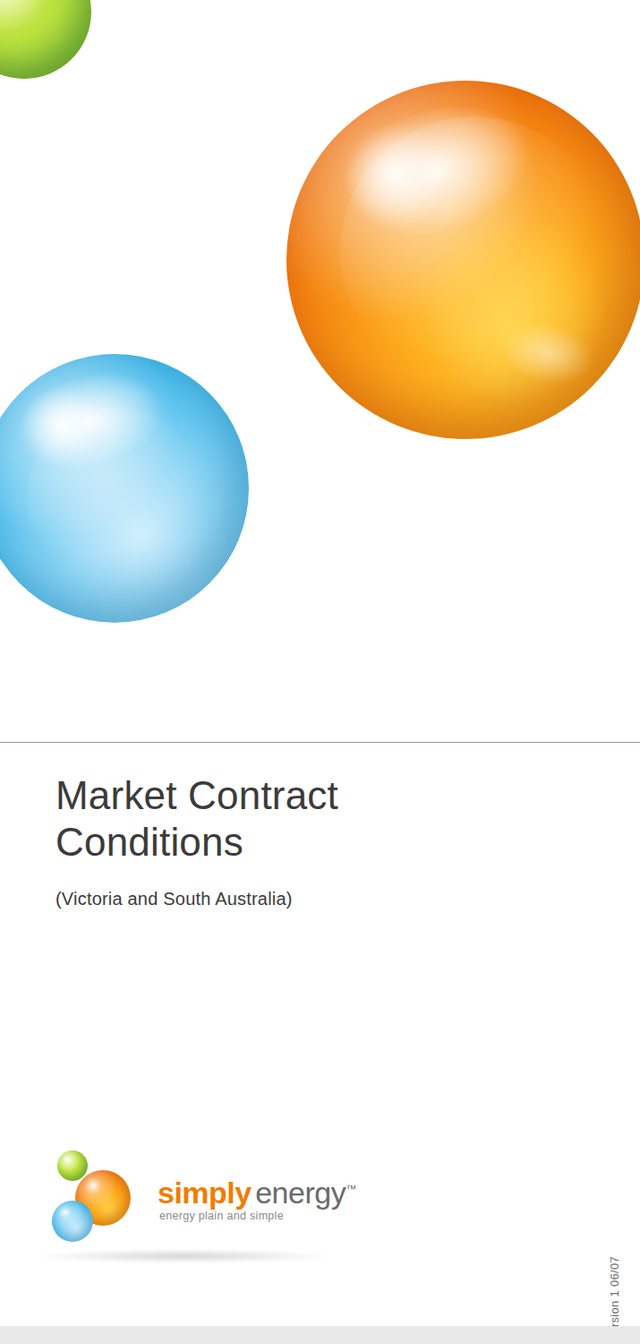Market Contract
Conditions
(Victoria and South Australia)
simply energy™
energy plain and simple
Version 1 06/07